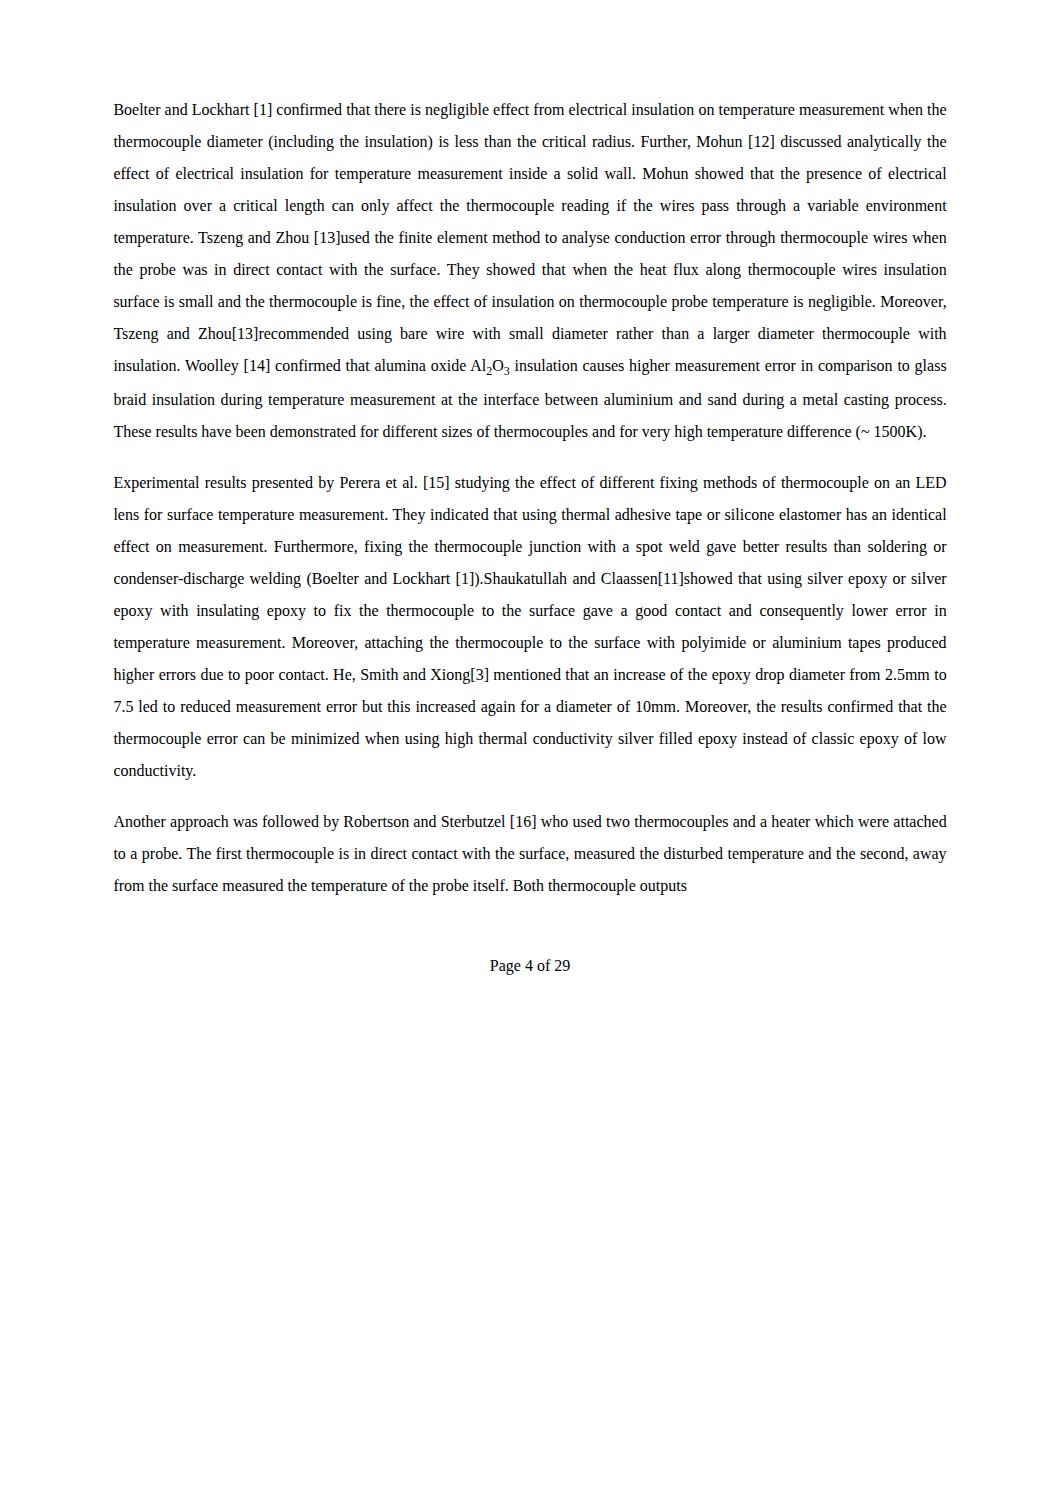Boelter and Lockhart [1] confirmed that there is negligible effect from electrical insulation on temperature measurement when the thermocouple diameter (including the insulation) is less than the critical radius. Further, Mohun [12] discussed analytically the effect of electrical insulation for temperature measurement inside a solid wall. Mohun showed that the presence of electrical insulation over a critical length can only affect the thermocouple reading if the wires pass through a variable environment temperature. Tszeng and Zhou [13]used the finite element method to analyse conduction error through thermocouple wires when the probe was in direct contact with the surface. They showed that when the heat flux along thermocouple wires insulation surface is small and the thermocouple is fine, the effect of insulation on thermocouple probe temperature is negligible. Moreover, Tszeng and Zhou[13]recommended using bare wire with small diameter rather than a larger diameter thermocouple with insulation. Woolley [14] confirmed that alumina oxide Al2O3 insulation causes higher measurement error in comparison to glass braid insulation during temperature measurement at the interface between aluminium and sand during a metal casting process. These results have been demonstrated for different sizes of thermocouples and for very high temperature difference (~ 1500K).
Experimental results presented by Perera et al. [15] studying the effect of different fixing methods of thermocouple on an LED lens for surface temperature measurement. They indicated that using thermal adhesive tape or silicone elastomer has an identical effect on measurement. Furthermore, fixing the thermocouple junction with a spot weld gave better results than soldering or condenser-discharge welding (Boelter and Lockhart [1]).Shaukatullah and Claassen[11]showed that using silver epoxy or silver epoxy with insulating epoxy to fix the thermocouple to the surface gave a good contact and consequently lower error in temperature measurement. Moreover, attaching the thermocouple to the surface with polyimide or aluminium tapes produced higher errors due to poor contact. He, Smith and Xiong[3] mentioned that an increase of the epoxy drop diameter from 2.5mm to 7.5 led to reduced measurement error but this increased again for a diameter of 10mm. Moreover, the results confirmed that the thermocouple error can be minimized when using high thermal conductivity silver filled epoxy instead of classic epoxy of low conductivity.
Another approach was followed by Robertson and Sterbutzel [16] who used two thermocouples and a heater which were attached to a probe. The first thermocouple is in direct contact with the surface, measured the disturbed temperature and the second, away from the surface measured the temperature of the probe itself. Both thermocouple outputs
Page 4 of 29